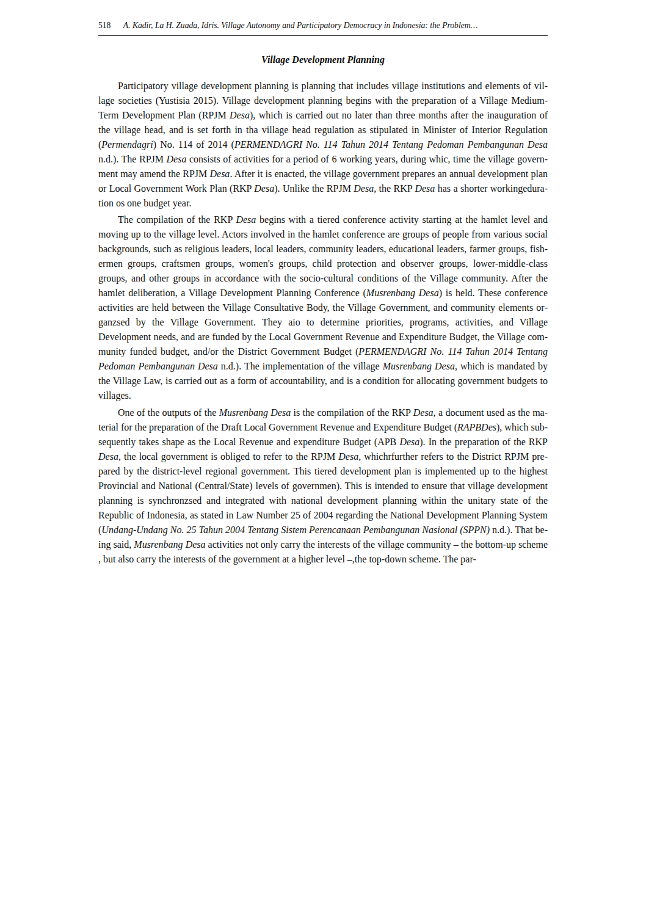518 A. Kadir, La H. Zuada, Idris. Village Autonomy and Participatory Democracy in Indonesia: the Problem…
Village Development Planning
Participatory village development planning is planning that includes village institutions and elements of village societies (Yustisia 2015). Village development planning begins with the preparation of a Village Medium-Term Development Plan (RPJM Desa), which is carried out no later than three months after the inauguration of the village head, and is set forth in tha village head regulation as stipulated in Minister of Interior Regulation (Permendagri) No. 114 of 2014 (PERMENDAGRI No. 114 Tahun 2014 Tentang Pedoman Pembangunan Desa n.d.). The RPJM Desa consists of activities for a period of 6 working years, during whic, time the village government may amend the RPJM Desa. After it is enacted, the village government prepares an annual development plan or Local Government Work Plan (RKP Desa). Unlike the RPJM Desa, the RKP Desa has a shorter workingeduration os one budget year.
The compilation of the RKP Desa begins with a tiered conference activity starting at the hamlet level and moving up to the village level. Actors involved in the hamlet conference are groups of people from various social backgrounds, such as religious leaders, local leaders, community leaders, educational leaders, farmer groups, fishermen groups, craftsmen groups, women's groups, child protection and observer groups, lower-middle-class groups, and other groups in accordance with the socio-cultural conditions of the Village community. After the hamlet deliberation, a Village Development Planning Conference (Musrenbang Desa) is held. These conference activities are held between the Village Consultative Body, the Village Government, and community elements organzsed by the Village Government. They aio to determine priorities, programs, activities, and Village Development needs, and are funded by the Local Government Revenue and Expenditure Budget, the Village community funded budget, and/or the District Government Budget (PERMENDAGRI No. 114 Tahun 2014 Tentang Pedoman Pembangunan Desa n.d.). The implementation of the village Musrenbang Desa, which is mandated by the Village Law, is carried out as a form of accountability, and is a condition for allocating government budgets to villages.
One of the outputs of the Musrenbang Desa is the compilation of the RKP Desa, a document used as the material for the preparation of the Draft Local Government Revenue and Expenditure Budget (RAPBDes), which subsequently takes shape as the Local Revenue and expenditure Budget (APB Desa). In the preparation of the RKP Desa, the local government is obliged to refer to the RPJM Desa, whichrfurther refers to the District RPJM prepared by the district-level regional government. This tiered development plan is implemented up to the highest Provincial and National (Central/State) levels of governmen). This is intended to ensure that village development planning is synchronzsed and integrated with national development planning within the unitary state of the Republic of Indonesia, as stated in Law Number 25 of 2004 regarding the National Development Planning System (Undang-Undang No. 25 Tahun 2004 Tentang Sistem Perencanaan Pembangunan Nasional (SPPN) n.d.). That being said, Musrenbang Desa activities not only carry the interests of the village community – the bottom-up scheme , but also carry the interests of the government at a higher level –,the top-down scheme. The par-